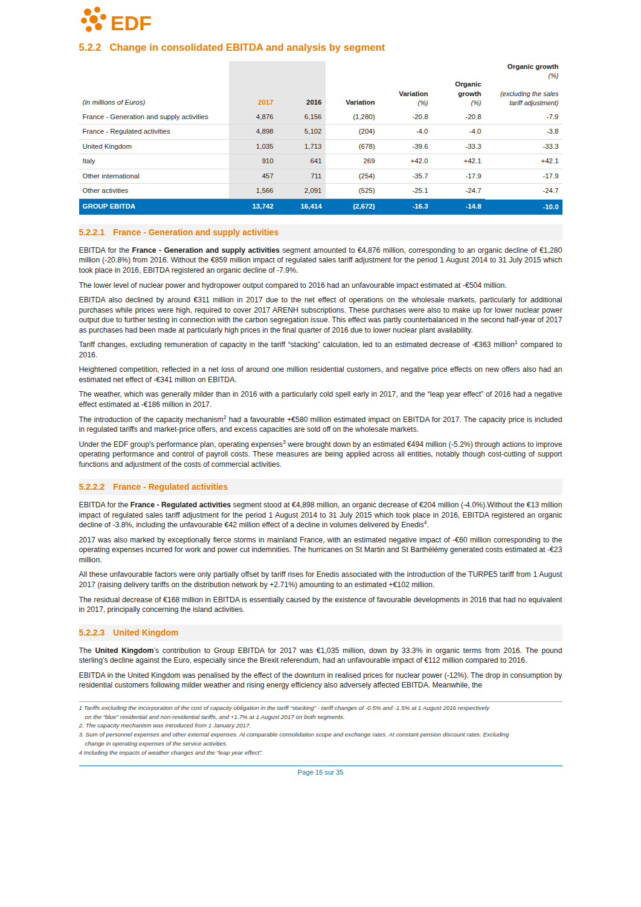EDF
5.2.2 Change in consolidated EBITDA and analysis by segment
| (in millions of Euros) | 2017 | 2016 | Variation | Variation (%) | Organic growth (%) | Organic growth (%) (excluding the sales tariff adjustment) |
| --- | --- | --- | --- | --- | --- | --- |
| France - Generation and supply activities | 4,876 | 6,156 | (1,280) | -20.8 | -20.8 | -7.9 |
| France - Regulated activities | 4,898 | 5,102 | (204) | -4.0 | -4.0 | -3.8 |
| United Kingdom | 1,035 | 1,713 | (678) | -39.6 | -33.3 | -33.3 |
| Italy | 910 | 641 | 269 | +42.0 | +42.1 | +42.1 |
| Other international | 457 | 711 | (254) | -35.7 | -17.9 | -17.9 |
| Other activities | 1,566 | 2,091 | (525) | -25.1 | -24.7 | -24.7 |
| GROUP EBITDA | 13,742 | 16,414 | (2,672) | -16.3 | -14.8 | -10.0 |
5.2.2.1 France - Generation and supply activities
EBITDA for the France - Generation and supply activities segment amounted to €4,876 million, corresponding to an organic decline of €1,280 million (-20.8%) from 2016. Without the €859 million impact of regulated sales tariff adjustment for the period 1 August 2014 to 31 July 2015 which took place in 2016, EBITDA registered an organic decline of -7.9%.
The lower level of nuclear power and hydropower output compared to 2016 had an unfavourable impact estimated at -€504 million.
EBITDA also declined by around €311 million in 2017 due to the net effect of operations on the wholesale markets, particularly for additional purchases while prices were high, required to cover 2017 ARENH subscriptions. These purchases were also to make up for lower nuclear power output due to further testing in connection with the carbon segregation issue. This effect was partly counterbalanced in the second half-year of 2017 as purchases had been made at particularly high prices in the final quarter of 2016 due to lower nuclear plant availability.
Tariff changes, excluding remuneration of capacity in the tariff “stacking” calculation, led to an estimated decrease of -€363 million1 compared to 2016.
Heightened competition, reflected in a net loss of around one million residential customers, and negative price effects on new offers also had an estimated net effect of -€341 million on EBITDA.
The weather, which was generally milder than in 2016 with a particularly cold spell early in 2017, and the “leap year effect” of 2016 had a negative effect estimated at -€186 million in 2017.
The introduction of the capacity mechanism2 had a favourable +€580 million estimated impact on EBITDA for 2017. The capacity price is included in regulated tariffs and market-price offers, and excess capacities are sold off on the wholesale markets.
Under the EDF group's performance plan, operating expenses3 were brought down by an estimated €494 million (-5.2%) through actions to improve operating performance and control of payroll costs. These measures are being applied across all entities, notably though cost-cutting of support functions and adjustment of the costs of commercial activities.
5.2.2.2 France - Regulated activities
EBITDA for the France - Regulated activities segment stood at €4,898 million, an organic decrease of €204 million (-4.0%).Without the €13 million impact of regulated sales tariff adjustment for the period 1 August 2014 to 31 July 2015 which took place in 2016, EBITDA registered an organic decline of -3.8%, including the unfavourable €42 million effect of a decline in volumes delivered by Enedis4.
2017 was also marked by exceptionally fierce storms in mainland France, with an estimated negative impact of -€60 million corresponding to the operating expenses incurred for work and power cut indemnities. The hurricanes on St Martin and St Barthélémy generated costs estimated at -€23 million.
All these unfavourable factors were only partially offset by tariff rises for Enedis associated with the introduction of the TURPE5 tariff from 1 August 2017 (raising delivery tariffs on the distribution network by +2.71%) amounting to an estimated +€102 million.
The residual decrease of €168 million in EBITDA is essentially caused by the existence of favourable developments in 2016 that had no equivalent in 2017, principally concerning the island activities.
5.2.2.3 United Kingdom
The United Kingdom’s contribution to Group EBITDA for 2017 was €1,035 million, down by 33.3% in organic terms from 2016. The pound sterling’s decline against the Euro, especially since the Brexit referendum, had an unfavourable impact of €112 million compared to 2016.
EBITDA in the United Kingdom was penalised by the effect of the downturn in realised prices for nuclear power (-12%). The drop in consumption by residential customers following milder weather and rising energy efficiency also adversely affected EBITDA. Meanwhile, the
1 Tariffs excluding the incorporation of the cost of capacity obligation in the tariff “stacking” - tariff changes of -0.5% and -1.5% at 1 August 2016 respectively
on the “blue” residential and non-residential tariffs, and +1.7% at 1 August 2017 on both segments.
2. The capacity mechanism was introduced from 1 January 2017.
3. Sum of personnel expenses and other external expenses. At comparable consolidation scope and exchange rates. At constant pension discount rates. Excluding
change in operating expenses of the service activities.
4 Including the impacts of weather changes and the “leap year effect”.
Page 16 sur 35